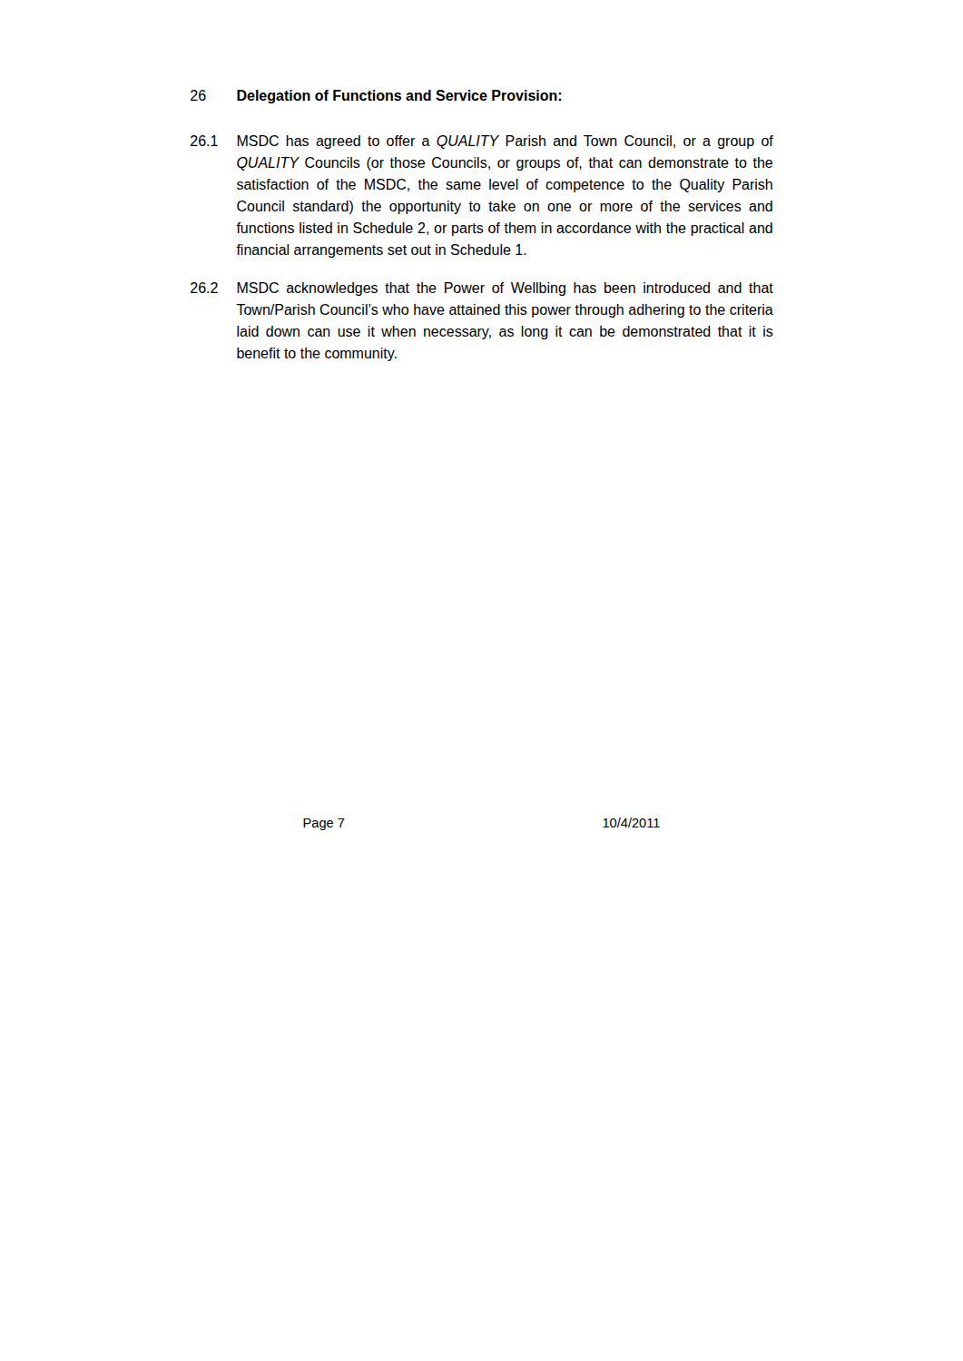26
Delegation of Functions and Service Provision:
26.1
MSDC has agreed to offer a QUALITY Parish and Town Council, or a group of QUALITY Councils (or those Councils, or groups of, that can demonstrate to the satisfaction of the MSDC, the same level of competence to the Quality Parish Council standard) the opportunity to take on one or more of the services and functions listed in Schedule 2, or parts of them in accordance with the practical and financial arrangements set out in Schedule 1.
26.2
MSDC acknowledges that the Power of Wellbing has been introduced and that Town/Parish Council’s who have attained this power through adhering to the criteria laid down can use it when necessary, as long it can be demonstrated that it is benefit to the community.
Page 7 10/4/2011